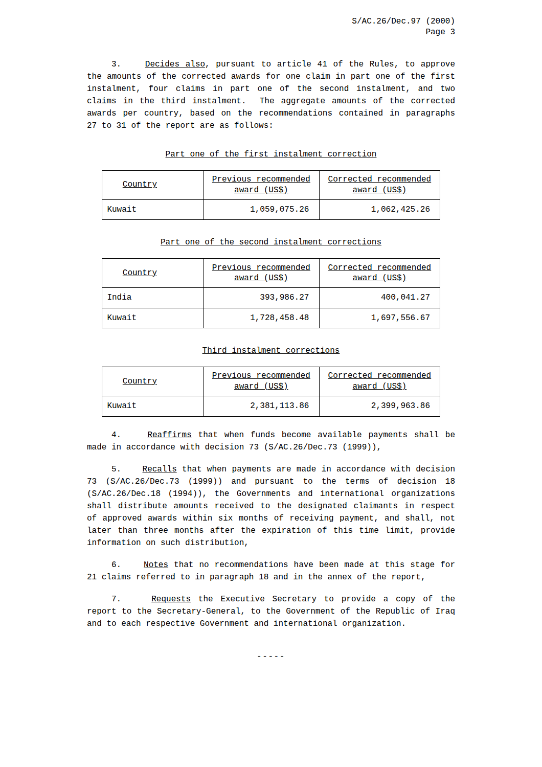S/AC.26/Dec.97 (2000)
Page 3
3. Decides also, pursuant to article 41 of the Rules, to approve the amounts of the corrected awards for one claim in part one of the first instalment, four claims in part one of the second instalment, and two claims in the third instalment. The aggregate amounts of the corrected awards per country, based on the recommendations contained in paragraphs 27 to 31 of the report are as follows:
Part one of the first instalment correction
| Country | Previous recommended award (US$) | Corrected recommended award (US$) |
| --- | --- | --- |
| Kuwait | 1,059,075.26 | 1,062,425.26 |
Part one of the second instalment corrections
| Country | Previous recommended award (US$) | Corrected recommended award (US$) |
| --- | --- | --- |
| India | 393,986.27 | 400,041.27 |
| Kuwait | 1,728,458.48 | 1,697,556.67 |
Third instalment corrections
| Country | Previous recommended award (US$) | Corrected recommended award (US$) |
| --- | --- | --- |
| Kuwait | 2,381,113.86 | 2,399,963.86 |
4. Reaffirms that when funds become available payments shall be made in accordance with decision 73 (S/AC.26/Dec.73 (1999)),
5. Recalls that when payments are made in accordance with decision 73 (S/AC.26/Dec.73 (1999)) and pursuant to the terms of decision 18 (S/AC.26/Dec.18 (1994)), the Governments and international organizations shall distribute amounts received to the designated claimants in respect of approved awards within six months of receiving payment, and shall, not later than three months after the expiration of this time limit, provide information on such distribution,
6. Notes that no recommendations have been made at this stage for 21 claims referred to in paragraph 18 and in the annex of the report,
7. Requests the Executive Secretary to provide a copy of the report to the Secretary-General, to the Government of the Republic of Iraq and to each respective Government and international organization.
-----